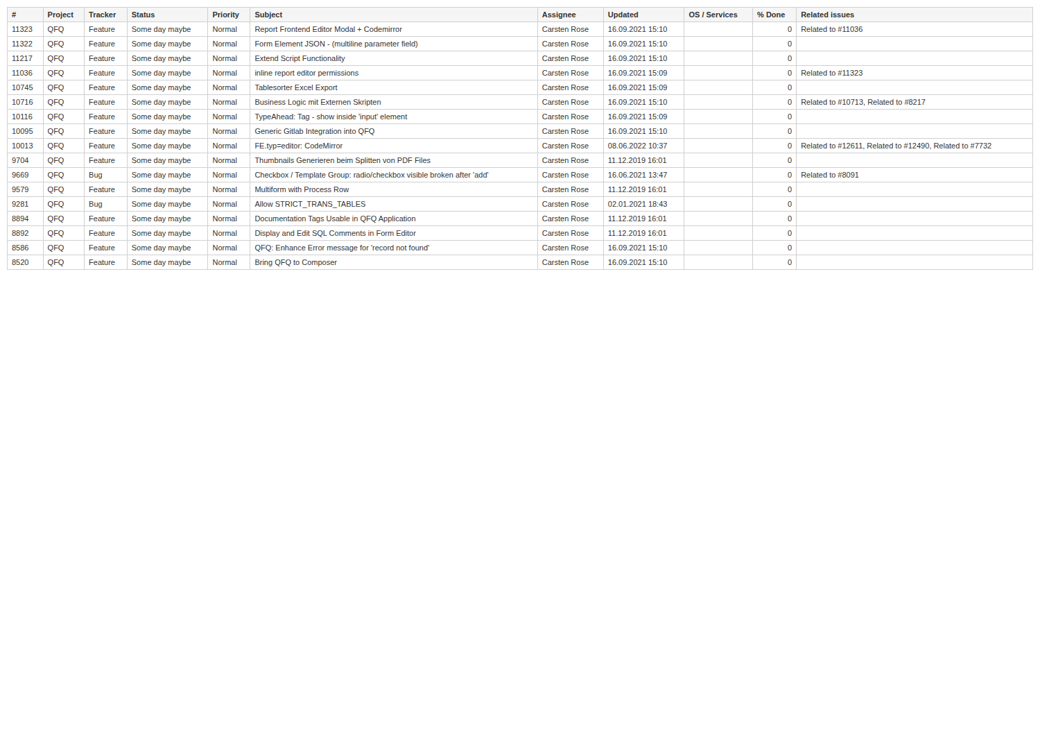| # | Project | Tracker | Status | Priority | Subject | Assignee | Updated | OS / Services | % Done | Related issues |
| --- | --- | --- | --- | --- | --- | --- | --- | --- | --- | --- |
| 11323 | QFQ | Feature | Some day maybe | Normal | Report Frontend Editor Modal + Codemirror | Carsten Rose | 16.09.2021 15:10 | | 0 | Related to #11036 |
| 11322 | QFQ | Feature | Some day maybe | Normal | Form Element JSON - (multiline parameter field) | Carsten Rose | 16.09.2021 15:10 | | 0 | |
| 11217 | QFQ | Feature | Some day maybe | Normal | Extend Script Functionality | Carsten Rose | 16.09.2021 15:10 | | 0 | |
| 11036 | QFQ | Feature | Some day maybe | Normal | inline report editor permissions | Carsten Rose | 16.09.2021 15:09 | | 0 | Related to #11323 |
| 10745 | QFQ | Feature | Some day maybe | Normal | Tablesorter Excel Export | Carsten Rose | 16.09.2021 15:09 | | 0 | |
| 10716 | QFQ | Feature | Some day maybe | Normal | Business Logic mit Externen Skripten | Carsten Rose | 16.09.2021 15:10 | | 0 | Related to #10713, Related to #8217 |
| 10116 | QFQ | Feature | Some day maybe | Normal | TypeAhead: Tag - show inside 'input' element | Carsten Rose | 16.09.2021 15:09 | | 0 | |
| 10095 | QFQ | Feature | Some day maybe | Normal | Generic Gitlab Integration into QFQ | Carsten Rose | 16.09.2021 15:10 | | 0 | |
| 10013 | QFQ | Feature | Some day maybe | Normal | FE.typ=editor: CodeMirror | Carsten Rose | 08.06.2022 10:37 | | 0 | Related to #12611, Related to #12490, Related to #7732 |
| 9704 | QFQ | Feature | Some day maybe | Normal | Thumbnails Generieren beim Splitten von PDF Files | Carsten Rose | 11.12.2019 16:01 | | 0 | |
| 9669 | QFQ | Bug | Some day maybe | Normal | Checkbox / Template Group: radio/checkbox visible broken after 'add' | Carsten Rose | 16.06.2021 13:47 | | 0 | Related to #8091 |
| 9579 | QFQ | Feature | Some day maybe | Normal | Multiform with Process Row | Carsten Rose | 11.12.2019 16:01 | | 0 | |
| 9281 | QFQ | Bug | Some day maybe | Normal | Allow STRICT_TRANS_TABLES | Carsten Rose | 02.01.2021 18:43 | | 0 | |
| 8894 | QFQ | Feature | Some day maybe | Normal | Documentation Tags Usable in QFQ Application | Carsten Rose | 11.12.2019 16:01 | | 0 | |
| 8892 | QFQ | Feature | Some day maybe | Normal | Display and Edit SQL Comments in Form Editor | Carsten Rose | 11.12.2019 16:01 | | 0 | |
| 8586 | QFQ | Feature | Some day maybe | Normal | QFQ: Enhance Error message for 'record not found' | Carsten Rose | 16.09.2021 15:10 | | 0 | |
| 8520 | QFQ | Feature | Some day maybe | Normal | Bring QFQ to Composer | Carsten Rose | 16.09.2021 15:10 | | 0 | |